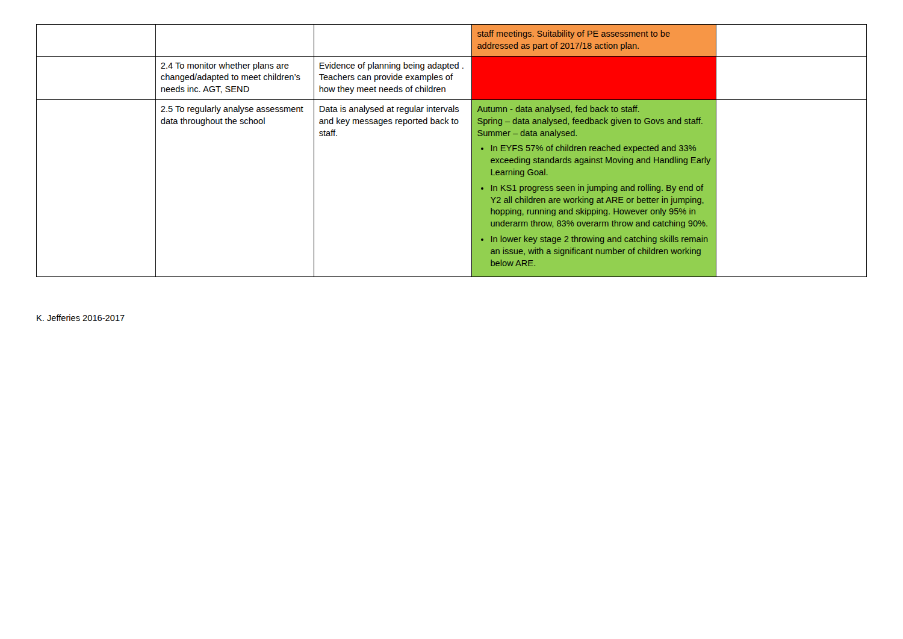| | | | staff meetings. Suitability of PE assessment to be addressed as part of 2017/18 action plan. | |
| | 2.4 To monitor whether plans are changed/adapted to meet children’s needs inc. AGT, SEND | Evidence of planning being adapted . Teachers can provide examples of how they meet needs of children | | |
| | 2.5 To regularly analyse assessment data throughout the school | Data is analysed at regular intervals and key messages reported back to staff. | Autumn - data analysed, fed back to staff. Spring – data analysed, feedback given to Govs and staff. Summer – data analysed. In EYFS 57% of children reached expected and 33% exceeding standards against Moving and Handling Early Learning Goal. In KS1 progress seen in jumping and rolling. By end of Y2 all children are working at ARE or better in jumping, hopping, running and skipping. However only 95% in underarm throw, 83% overarm throw and catching 90%. In lower key stage 2 throwing and catching skills remain an issue, with a significant number of children working below ARE. | |
K. Jefferies 2016-2017